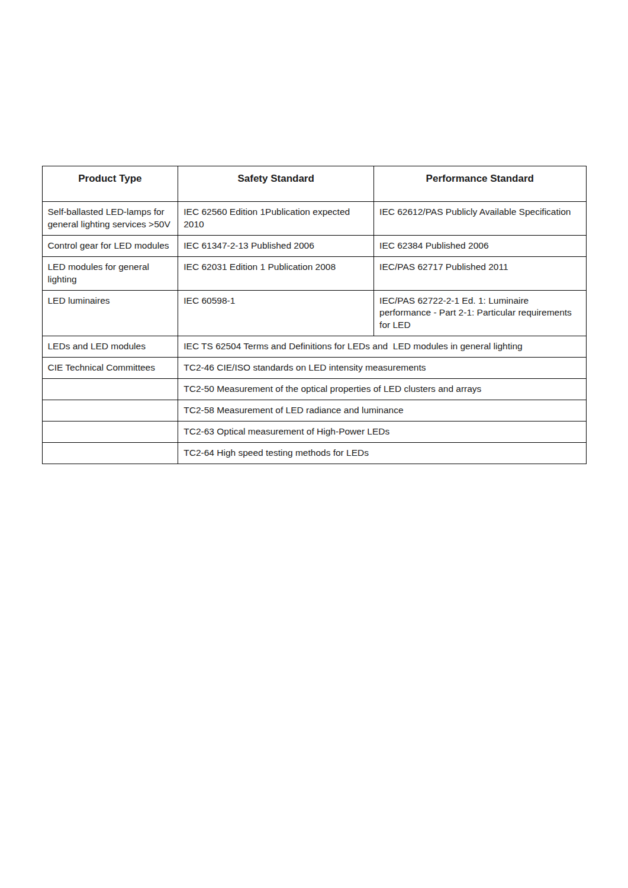| Product Type | Safety Standard | Performance Standard |
| --- | --- | --- |
| Self-ballasted LED-lamps for general lighting services >50V | IEC 62560 Edition 1Publication expected 2010 | IEC 62612/PAS Publicly Available Specification |
| Control gear for LED modules | IEC 61347-2-13 Published 2006 | IEC 62384 Published 2006 |
| LED modules for general lighting | IEC 62031 Edition 1 Publication 2008 | IEC/PAS 62717 Published 2011 |
| LED luminaires | IEC 60598-1 | IEC/PAS 62722-2-1 Ed. 1: Luminaire performance - Part 2-1: Particular requirements for LED |
| LEDs and LED modules | IEC TS 62504 Terms and Definitions for LEDs and LED modules in general lighting |
| CIE Technical Committees | TC2-46 CIE/ISO standards on LED intensity measurements |
| | TC2-50 Measurement of the optical properties of LED clusters and arrays |
| | TC2-58 Measurement of LED radiance and luminance |
| | TC2-63 Optical measurement of High-Power LEDs |
| | TC2-64 High speed testing methods for LEDs |